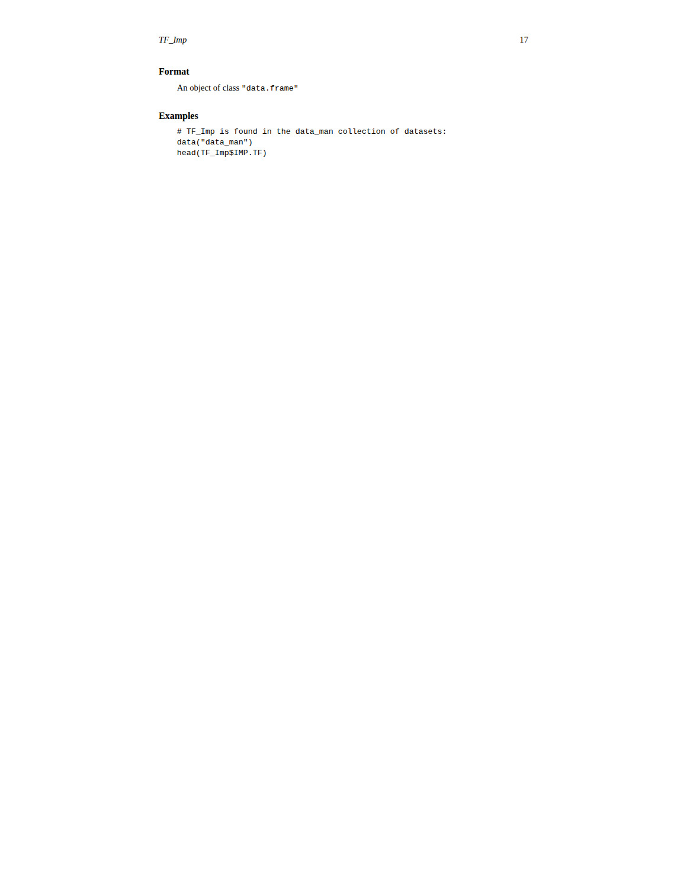TF_Imp 17
Format
An object of class "data.frame"
Examples
# TF_Imp is found in the data_man collection of datasets:
data("data_man")
head(TF_Imp$IMP.TF)